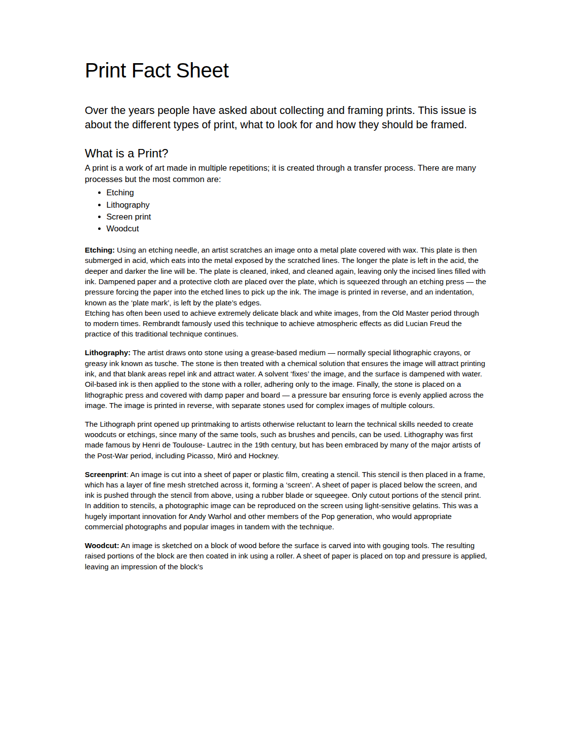Print Fact Sheet
Over the years people have asked about collecting and framing prints. This issue is about the different types of print, what to look for and how they should be framed.
What is a Print?
A print is a work of art made in multiple repetitions; it is created through a transfer process. There are many processes but the most common are:
Etching
Lithography
Screen print
Woodcut
Etching: Using an etching needle, an artist scratches an image onto a metal plate covered with wax. This plate is then submerged in acid, which eats into the metal exposed by the scratched lines. The longer the plate is left in the acid, the deeper and darker the line will be. The plate is cleaned, inked, and cleaned again, leaving only the incised lines filled with ink. Dampened paper and a protective cloth are placed over the plate, which is squeezed through an etching press — the pressure forcing the paper into the etched lines to pick up the ink. The image is printed in reverse, and an indentation, known as the ‘plate mark’, is left by the plate’s edges.
Etching has often been used to achieve extremely delicate black and white images, from the Old Master period through to modern times. Rembrandt famously used this technique to achieve atmospheric effects as did Lucian Freud the practice of this traditional technique continues.
Lithography: The artist draws onto stone using a grease-based medium — normally special lithographic crayons, or greasy ink known as tusche. The stone is then treated with a chemical solution that ensures the image will attract printing ink, and that blank areas repel ink and attract water. A solvent ‘fixes’ the image, and the surface is dampened with water. Oil-based ink is then applied to the stone with a roller, adhering only to the image. Finally, the stone is placed on a lithographic press and covered with damp paper and board — a pressure bar ensuring force is evenly applied across the image. The image is printed in reverse, with separate stones used for complex images of multiple colours.
The Lithograph print opened up printmaking to artists otherwise reluctant to learn the technical skills needed to create woodcuts or etchings, since many of the same tools, such as brushes and pencils, can be used. Lithography was first made famous by Henri de Toulouse- Lautrec in the 19th century, but has been embraced by many of the major artists of the Post-War period, including Picasso, Miró and Hockney.
Screenprint: An image is cut into a sheet of paper or plastic film, creating a stencil. This stencil is then placed in a frame, which has a layer of fine mesh stretched across it, forming a ‘screen’. A sheet of paper is placed below the screen, and ink is pushed through the stencil from above, using a rubber blade or squeegee. Only cutout portions of the stencil print. In addition to stencils, a photographic image can be reproduced on the screen using light-sensitive gelatins. This was a hugely important innovation for Andy Warhol and other members of the Pop generation, who would appropriate commercial photographs and popular images in tandem with the technique.
Woodcut: An image is sketched on a block of wood before the surface is carved into with gouging tools. The resulting raised portions of the block are then coated in ink using a roller. A sheet of paper is placed on top and pressure is applied, leaving an impression of the block’s